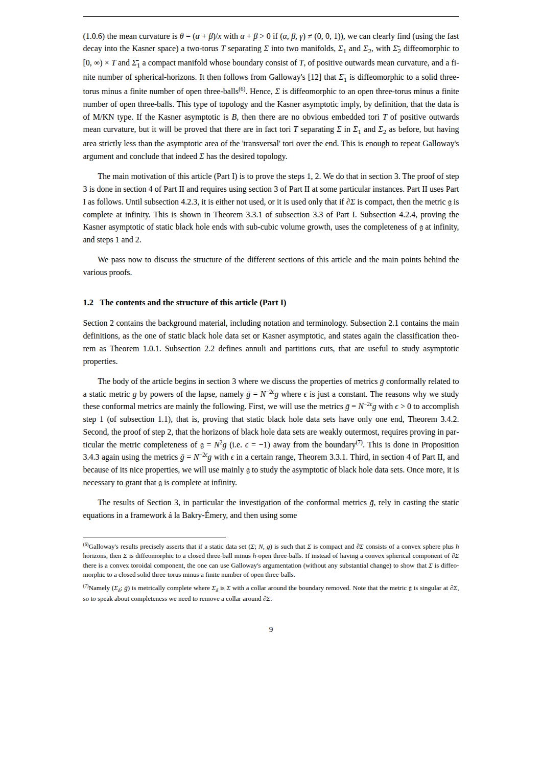(1.0.6) the mean curvature is θ = (α + β)/x with α + β > 0 if (α, β, γ) ≠ (0, 0, 1)), we can clearly find (using the fast decay into the Kasner space) a two-torus T separating Σ into two manifolds, Σ1 and Σ2, with Σ̄2 diffeomorphic to [0, ∞) × T and Σ̄1 a compact manifold whose boundary consist of T, of positive outwards mean curvature, and a finite number of spherical-horizons. It then follows from Galloway's [12] that Σ̄1 is diffeomorphic to a solid three-torus minus a finite number of open three-balls(6). Hence, Σ is diffeomorphic to an open three-torus minus a finite number of open three-balls. This type of topology and the Kasner asymptotic imply, by definition, that the data is of M/KN type. If the Kasner asymptotic is B, then there are no obvious embedded tori T of positive outwards mean curvature, but it will be proved that there are in fact tori T separating Σ in Σ1 and Σ2 as before, but having area strictly less than the asymptotic area of the 'transversal' tori over the end. This is enough to repeat Galloway's argument and conclude that indeed Σ has the desired topology.
The main motivation of this article (Part I) is to prove the steps 1, 2. We do that in section 3. The proof of step 3 is done in section 4 of Part II and requires using section 3 of Part II at some particular instances. Part II uses Part I as follows. Until subsection 4.2.3, it is either not used, or it is used only that if ∂Σ is compact, then the metric 𝔤 is complete at infinity. This is shown in Theorem 3.3.1 of subsection 3.3 of Part I. Subsection 4.2.4, proving the Kasner asymptotic of static black hole ends with sub-cubic volume growth, uses the completeness of 𝔤 at infinity, and steps 1 and 2.
We pass now to discuss the structure of the different sections of this article and the main points behind the various proofs.
1.2 The contents and the structure of this article (Part I)
Section 2 contains the background material, including notation and terminology. Subsection 2.1 contains the main definitions, as the one of static black hole data set or Kasner asymptotic, and states again the classification theorem as Theorem 1.0.1. Subsection 2.2 defines annuli and partitions cuts, that are useful to study asymptotic properties.
The body of the article begins in section 3 where we discuss the properties of metrics ḡ conformally related to a static metric g by powers of the lapse, namely ḡ = N−2ϵg where ϵ is just a constant. The reasons why we study these conformal metrics are mainly the following. First, we will use the metrics ḡ = N−2ϵg with ϵ > 0 to accomplish step 1 (of subsection 1.1), that is, proving that static black hole data sets have only one end, Theorem 3.4.2. Second, the proof of step 2, that the horizons of black hole data sets are weakly outermost, requires proving in particular the metric completeness of 𝔤 = N2g (i.e. ϵ = −1) away from the boundary(7). This is done in Proposition 3.4.3 again using the metrics ḡ = N−2ϵg with ϵ in a certain range, Theorem 3.3.1. Third, in section 4 of Part II, and because of its nice properties, we will use mainly 𝔤 to study the asymptotic of black hole data sets. Once more, it is necessary to grant that 𝔤 is complete at infinity.
The results of Section 3, in particular the investigation of the conformal metrics ḡ, rely in casting the static equations in a framework á la Bakry-Émery, and then using some
(6)Galloway's results precisely asserts that if a static data set (Σ; N, g) is such that Σ is compact and ∂Σ consists of a convex sphere plus h horizons, then Σ is diffeomorphic to a closed three-ball minus h-open three-balls. If instead of having a convex spherical component of ∂Σ there is a convex toroidal component, the one can use Galloway's argumentation (without any substantial change) to show that Σ is diffeomorphic to a closed solid three-torus minus a finite number of open three-balls.
(7)Namely (Σδ; ḡ) is metrically complete where Σδ is Σ with a collar around the boundary removed. Note that the metric 𝔤 is singular at ∂Σ, so to speak about completeness we need to remove a collar around ∂Σ.
9